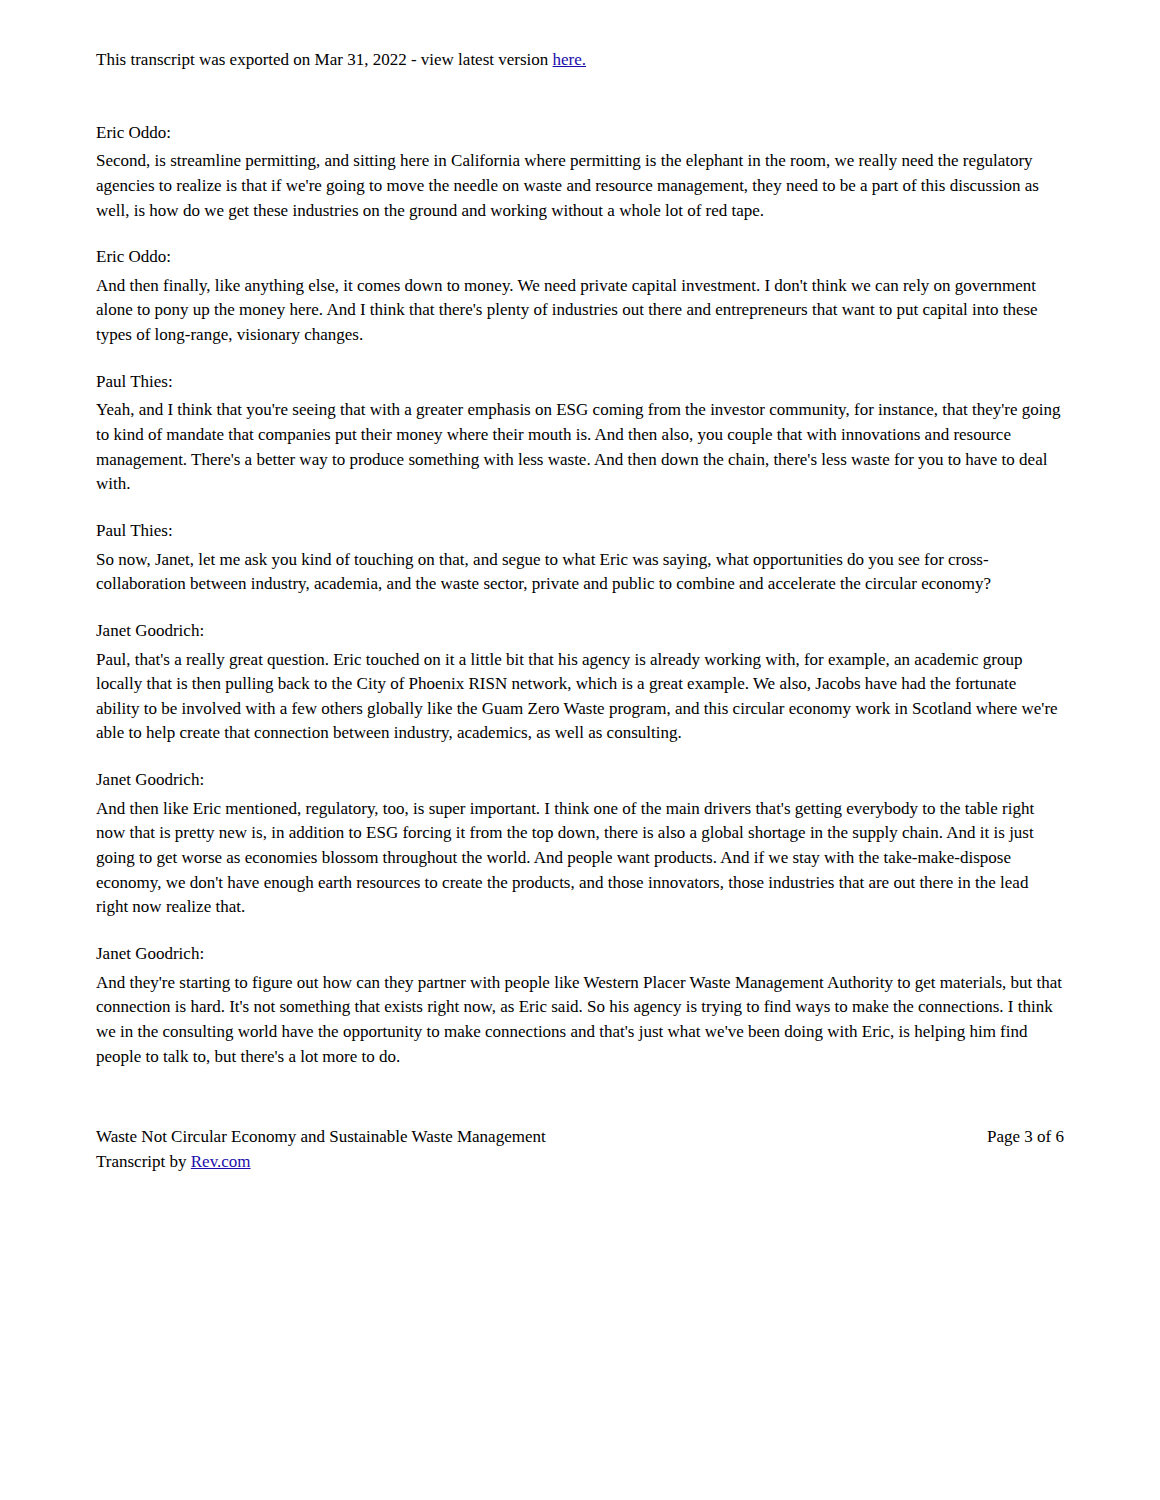This transcript was exported on Mar 31, 2022 - view latest version here.
Eric Oddo:
Second, is streamline permitting, and sitting here in California where permitting is the elephant in the room, we really need the regulatory agencies to realize is that if we're going to move the needle on waste and resource management, they need to be a part of this discussion as well, is how do we get these industries on the ground and working without a whole lot of red tape.
Eric Oddo:
And then finally, like anything else, it comes down to money. We need private capital investment. I don't think we can rely on government alone to pony up the money here. And I think that there's plenty of industries out there and entrepreneurs that want to put capital into these types of long-range, visionary changes.
Paul Thies:
Yeah, and I think that you're seeing that with a greater emphasis on ESG coming from the investor community, for instance, that they're going to kind of mandate that companies put their money where their mouth is. And then also, you couple that with innovations and resource management. There's a better way to produce something with less waste. And then down the chain, there's less waste for you to have to deal with.
Paul Thies:
So now, Janet, let me ask you kind of touching on that, and segue to what Eric was saying, what opportunities do you see for cross-collaboration between industry, academia, and the waste sector, private and public to combine and accelerate the circular economy?
Janet Goodrich:
Paul, that's a really great question. Eric touched on it a little bit that his agency is already working with, for example, an academic group locally that is then pulling back to the City of Phoenix RISN network, which is a great example. We also, Jacobs have had the fortunate ability to be involved with a few others globally like the Guam Zero Waste program, and this circular economy work in Scotland where we're able to help create that connection between industry, academics, as well as consulting.
Janet Goodrich:
And then like Eric mentioned, regulatory, too, is super important. I think one of the main drivers that's getting everybody to the table right now that is pretty new is, in addition to ESG forcing it from the top down, there is also a global shortage in the supply chain. And it is just going to get worse as economies blossom throughout the world. And people want products. And if we stay with the take-make-dispose economy, we don't have enough earth resources to create the products, and those innovators, those industries that are out there in the lead right now realize that.
Janet Goodrich:
And they're starting to figure out how can they partner with people like Western Placer Waste Management Authority to get materials, but that connection is hard. It's not something that exists right now, as Eric said. So his agency is trying to find ways to make the connections. I think we in the consulting world have the opportunity to make connections and that's just what we've been doing with Eric, is helping him find people to talk to, but there's a lot more to do.
Waste Not Circular Economy and Sustainable Waste Management
Transcript by Rev.com
Page 3 of 6